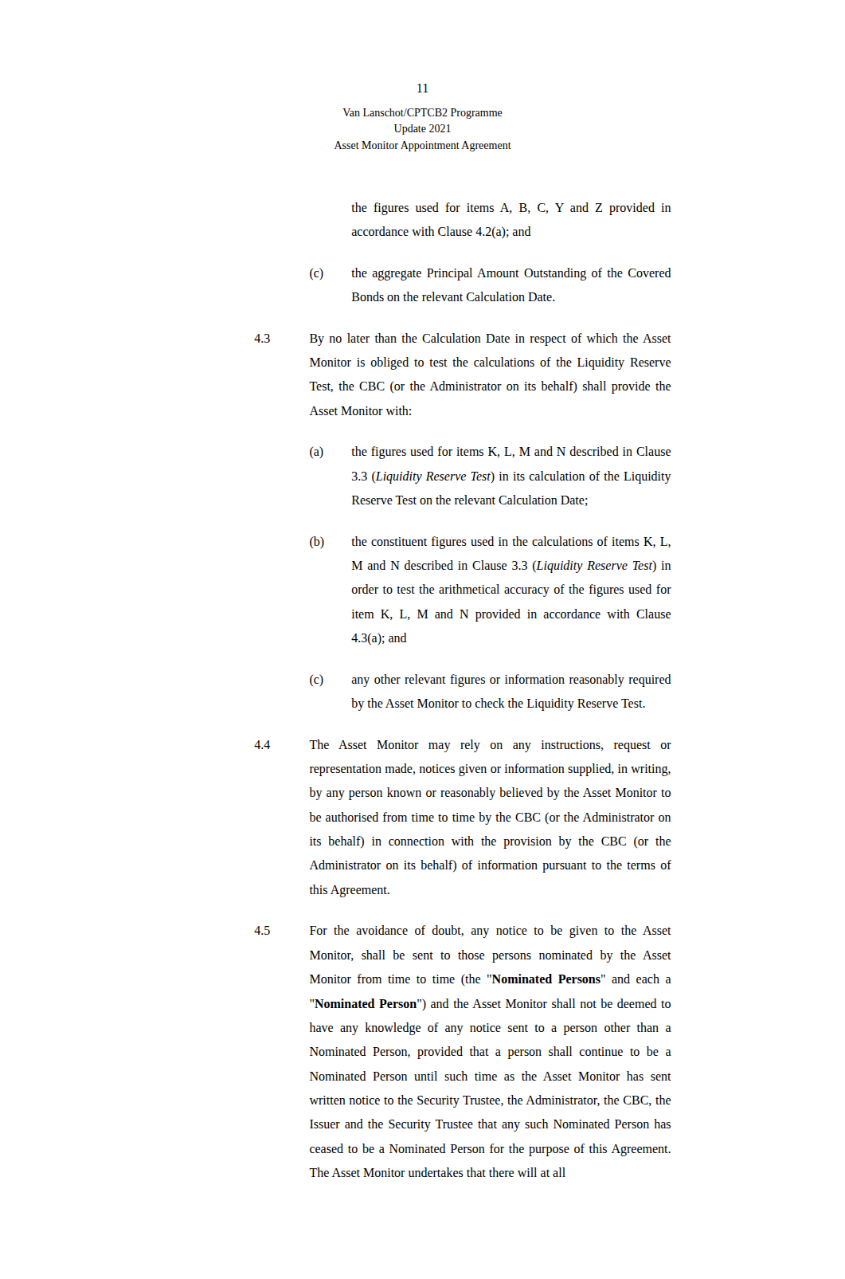11
Van Lanschot/CPTCB2 Programme
Update 2021
Asset Monitor Appointment Agreement
the figures used for items A, B, C, Y and Z provided in accordance with Clause 4.2(a); and
(c)
the aggregate Principal Amount Outstanding of the Covered Bonds on the relevant Calculation Date.
4.3
By no later than the Calculation Date in respect of which the Asset Monitor is obliged to test the calculations of the Liquidity Reserve Test, the CBC (or the Administrator on its behalf) shall provide the Asset Monitor with:
(a)
the figures used for items K, L, M and N described in Clause 3.3 (Liquidity Reserve Test) in its calculation of the Liquidity Reserve Test on the relevant Calculation Date;
(b)
the constituent figures used in the calculations of items K, L, M and N described in Clause 3.3 (Liquidity Reserve Test) in order to test the arithmetical accuracy of the figures used for item K, L, M and N provided in accordance with Clause 4.3(a); and
(c)
any other relevant figures or information reasonably required by the Asset Monitor to check the Liquidity Reserve Test.
4.4
The Asset Monitor may rely on any instructions, request or representation made, notices given or information supplied, in writing, by any person known or reasonably believed by the Asset Monitor to be authorised from time to time by the CBC (or the Administrator on its behalf) in connection with the provision by the CBC (or the Administrator on its behalf) of information pursuant to the terms of this Agreement.
4.5
For the avoidance of doubt, any notice to be given to the Asset Monitor, shall be sent to those persons nominated by the Asset Monitor from time to time (the "Nominated Persons" and each a "Nominated Person") and the Asset Monitor shall not be deemed to have any knowledge of any notice sent to a person other than a Nominated Person, provided that a person shall continue to be a Nominated Person until such time as the Asset Monitor has sent written notice to the Security Trustee, the Administrator, the CBC, the Issuer and the Security Trustee that any such Nominated Person has ceased to be a Nominated Person for the purpose of this Agreement. The Asset Monitor undertakes that there will at all